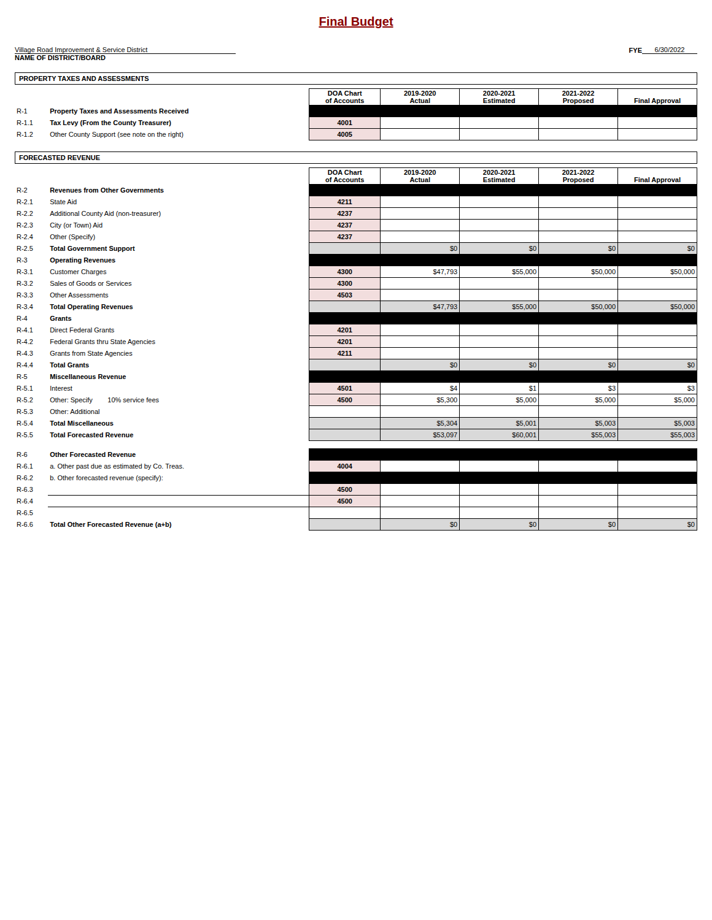Final Budget
| Village Road Improvement & Service District | | FYE | 6/30/2022 |
| NAME OF DISTRICT/BOARD | |
PROPERTY TAXES AND ASSESSMENTS
| | | DOA Chart of Accounts | 2019-2020 Actual | 2020-2021 Estimated | 2021-2022 Proposed | Final Approval |
| R-1 | Property Taxes and Assessments Received | | | | | |
| R-1.1 | Tax Levy (From the County Treasurer) | 4001 | | | | |
| R-1.2 | Other County Support (see note on the right) | 4005 | | | | |
FORECASTED REVENUE
| | | DOA Chart of Accounts | 2019-2020 Actual | 2020-2021 Estimated | 2021-2022 Proposed | Final Approval |
| R-2 | Revenues from Other Governments | | | | | |
| R-2.1 | State Aid | 4211 | | | | |
| R-2.2 | Additional County Aid (non-treasurer) | 4237 | | | | |
| R-2.3 | City (or Town) Aid | 4237 | | | | |
| R-2.4 | Other (Specify) | 4237 | | | | |
| R-2.5 | Total Government Support | | $0 | $0 | $0 | $0 |
| R-3 | Operating Revenues | | | | | |
| R-3.1 | Customer Charges | 4300 | $47,793 | $55,000 | $50,000 | $50,000 |
| R-3.2 | Sales of Goods or Services | 4300 | | | | |
| R-3.3 | Other Assessments | 4503 | | | | |
| R-3.4 | Total Operating Revenues | | $47,793 | $55,000 | $50,000 | $50,000 |
| R-4 | Grants | | | | | |
| R-4.1 | Direct Federal Grants | 4201 | | | | |
| R-4.2 | Federal Grants thru State Agencies | 4201 | | | | |
| R-4.3 | Grants from State Agencies | 4211 | | | | |
| R-4.4 | Total Grants | | $0 | $0 | $0 | $0 |
| R-5 | Miscellaneous Revenue | | | | | |
| R-5.1 | Interest | 4501 | $4 | $1 | $3 | $3 |
| R-5.2 | Other: Specify 10% service fees | 4500 | $5,300 | $5,000 | $5,000 | $5,000 |
| R-5.3 | Other: Additional | | | | | |
| R-5.4 | Total Miscellaneous | | $5,304 | $5,001 | $5,003 | $5,003 |
| R-5.5 | Total Forecasted Revenue | | $53,097 | $60,001 | $55,003 | $55,003 |
| R-6 | Other Forecasted Revenue | | | | | |
| R-6.1 | a. Other past due as estimated by Co. Treas. | 4004 | | | | |
| R-6.2 | b. Other forecasted revenue (specify): | | | | | |
| R-6.3 | | 4500 | | | | |
| R-6.4 | | 4500 | | | | |
| R-6.5 | | | | | | |
| R-6.6 | Total Other Forecasted Revenue (a+b) | | $0 | $0 | $0 | $0 |